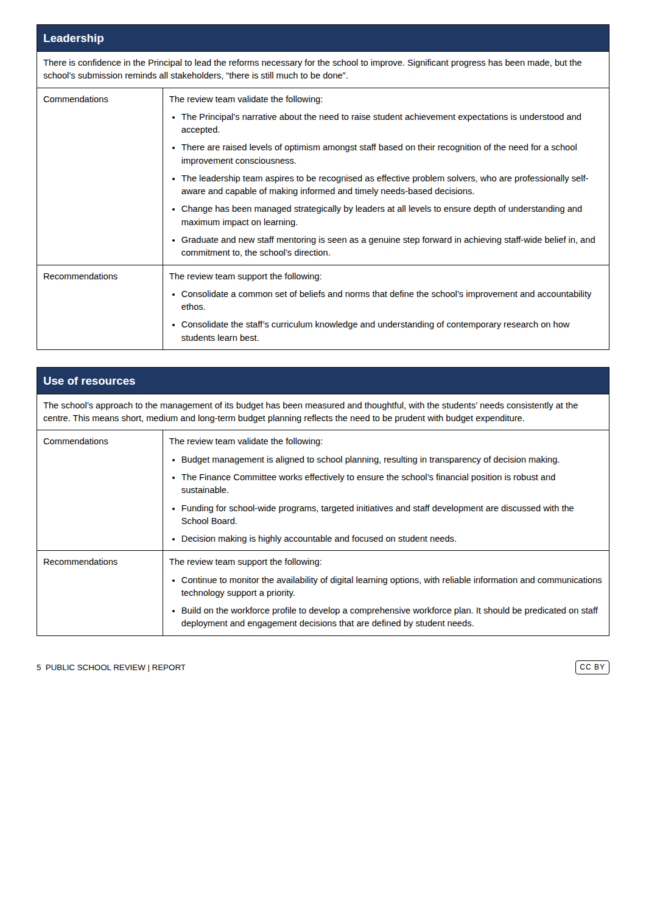| Leadership |
| --- |
| There is confidence in the Principal to lead the reforms necessary for the school to improve. Significant progress has been made, but the school’s submission reminds all stakeholders, “there is still much to be done”. |
| Commendations | The review team validate the following: The Principal’s narrative about the need to raise student achievement expectations is understood and accepted. There are raised levels of optimism amongst staff based on their recognition of the need for a school improvement consciousness. The leadership team aspires to be recognised as effective problem solvers, who are professionally self-aware and capable of making informed and timely needs-based decisions. Change has been managed strategically by leaders at all levels to ensure depth of understanding and maximum impact on learning. Graduate and new staff mentoring is seen as a genuine step forward in achieving staff-wide belief in, and commitment to, the school’s direction. |
| Recommendations | The review team support the following: Consolidate a common set of beliefs and norms that define the school’s improvement and accountability ethos. Consolidate the staff’s curriculum knowledge and understanding of contemporary research on how students learn best. |
| Use of resources |
| --- |
| The school’s approach to the management of its budget has been measured and thoughtful, with the students’ needs consistently at the centre. This means short, medium and long-term budget planning reflects the need to be prudent with budget expenditure. |
| Commendations | The review team validate the following: Budget management is aligned to school planning, resulting in transparency of decision making. The Finance Committee works effectively to ensure the school’s financial position is robust and sustainable. Funding for school-wide programs, targeted initiatives and staff development are discussed with the School Board. Decision making is highly accountable and focused on student needs. |
| Recommendations | The review team support the following: Continue to monitor the availability of digital learning options, with reliable information and communications technology support a priority. Build on the workforce profile to develop a comprehensive workforce plan. It should be predicated on staff deployment and engagement decisions that are defined by student needs. |
5 PUBLIC SCHOOL REVIEW | REPORT
CC BY